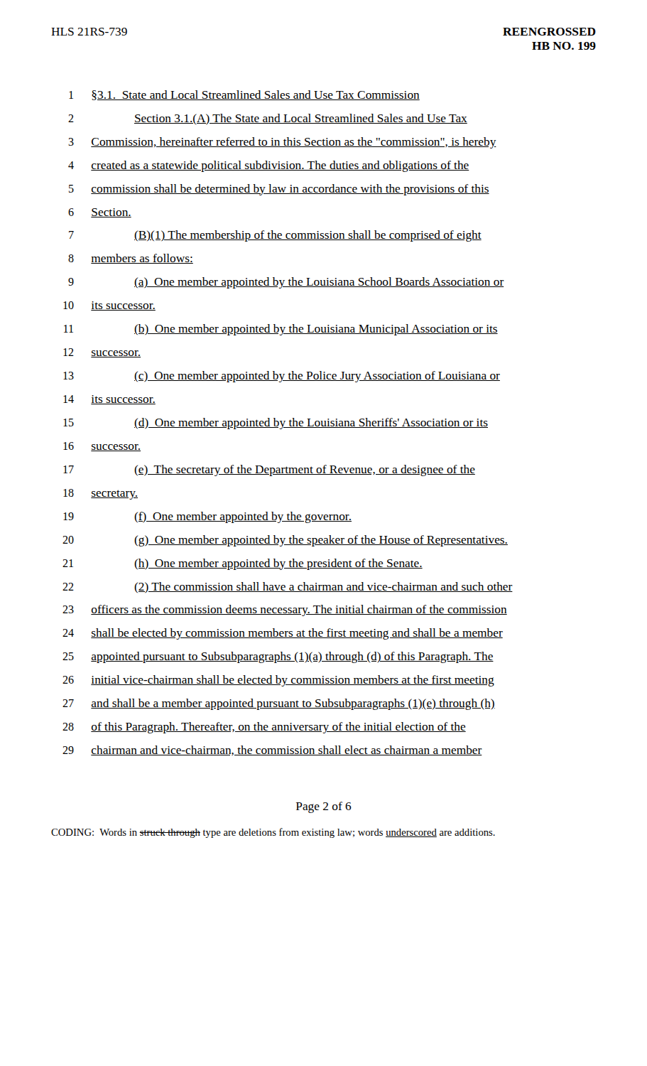HLS 21RS-739
REENGROSSED
HB NO. 199
§3.1. State and Local Streamlined Sales and Use Tax Commission
Section 3.1.(A) The State and Local Streamlined Sales and Use Tax
Commission, hereinafter referred to in this Section as the "commission", is hereby
created as a statewide political subdivision. The duties and obligations of the
commission shall be determined by law in accordance with the provisions of this
Section.
(B)(1) The membership of the commission shall be comprised of eight
members as follows:
(a) One member appointed by the Louisiana School Boards Association or
its successor.
(b) One member appointed by the Louisiana Municipal Association or its
successor.
(c) One member appointed by the Police Jury Association of Louisiana or
its successor.
(d) One member appointed by the Louisiana Sheriffs' Association or its
successor.
(e) The secretary of the Department of Revenue, or a designee of the
secretary.
(f) One member appointed by the governor.
(g) One member appointed by the speaker of the House of Representatives.
(h) One member appointed by the president of the Senate.
(2) The commission shall have a chairman and vice-chairman and such other
officers as the commission deems necessary. The initial chairman of the commission
shall be elected by commission members at the first meeting and shall be a member
appointed pursuant to Subsubparagraphs (1)(a) through (d) of this Paragraph. The
initial vice-chairman shall be elected by commission members at the first meeting
and shall be a member appointed pursuant to Subsubparagraphs (1)(e) through (h)
of this Paragraph. Thereafter, on the anniversary of the initial election of the
chairman and vice-chairman, the commission shall elect as chairman a member
Page 2 of 6
CODING: Words in struck through type are deletions from existing law; words underscored are additions.